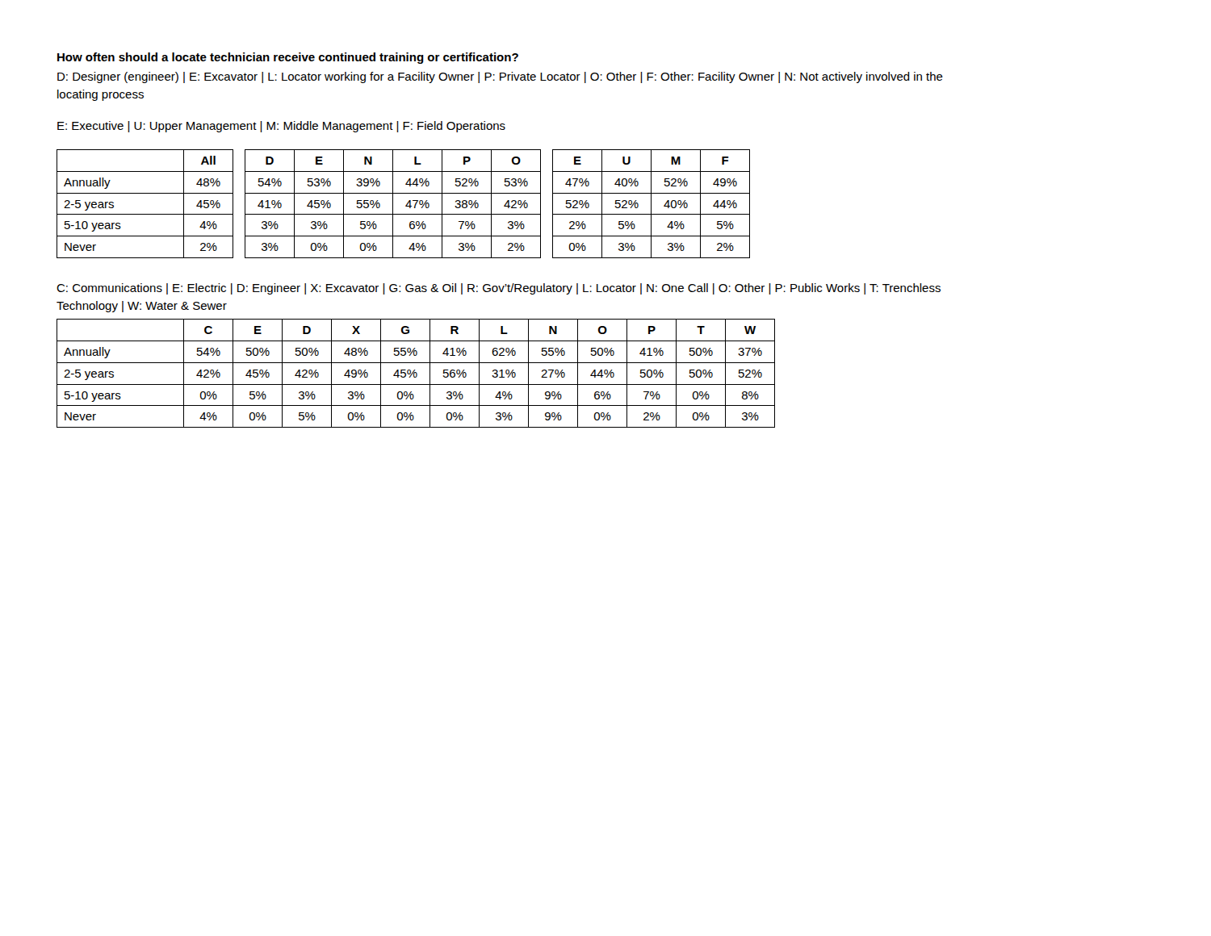How often should a locate technician receive continued training or certification?
D: Designer (engineer) | E: Excavator | L: Locator working for a Facility Owner | P: Private Locator | O: Other | F: Other: Facility Owner | N: Not actively involved in the locating process
E: Executive | U: Upper Management | M: Middle Management | F: Field Operations
| | All | | D | E | N | L | P | O | | E | U | M | F |
| --- | --- | --- | --- | --- | --- | --- | --- | --- | --- | --- | --- | --- | --- |
| Annually | 48% | | 54% | 53% | 39% | 44% | 52% | 53% | | 47% | 40% | 52% | 49% |
| 2-5 years | 45% | | 41% | 45% | 55% | 47% | 38% | 42% | | 52% | 52% | 40% | 44% |
| 5-10 years | 4% | | 3% | 3% | 5% | 6% | 7% | 3% | | 2% | 5% | 4% | 5% |
| Never | 2% | | 3% | 0% | 0% | 4% | 3% | 2% | | 0% | 3% | 3% | 2% |
C: Communications | E: Electric | D: Engineer | X: Excavator | G: Gas & Oil | R: Gov’t/Regulatory | L: Locator | N: One Call | O: Other | P: Public Works | T: Trenchless Technology | W: Water & Sewer
| | C | E | D | X | G | R | L | N | O | P | T | W |
| --- | --- | --- | --- | --- | --- | --- | --- | --- | --- | --- | --- | --- |
| Annually | 54% | 50% | 50% | 48% | 55% | 41% | 62% | 55% | 50% | 41% | 50% | 37% |
| 2-5 years | 42% | 45% | 42% | 49% | 45% | 56% | 31% | 27% | 44% | 50% | 50% | 52% |
| 5-10 years | 0% | 5% | 3% | 3% | 0% | 3% | 4% | 9% | 6% | 7% | 0% | 8% |
| Never | 4% | 0% | 5% | 0% | 0% | 0% | 3% | 9% | 0% | 2% | 0% | 3% |